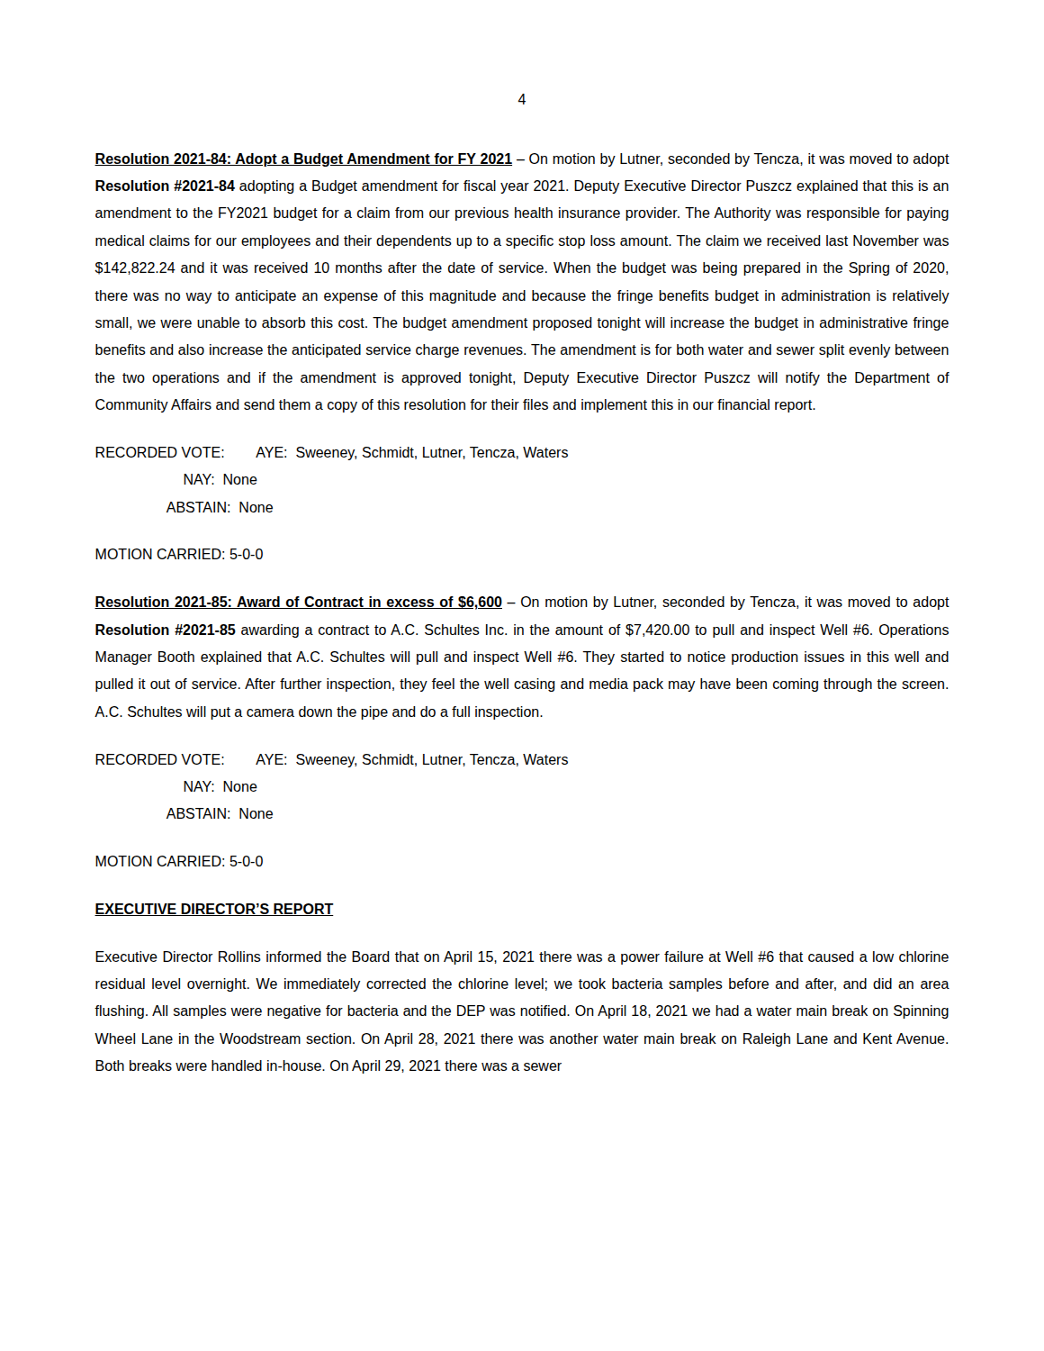4
Resolution 2021-84: Adopt a Budget Amendment for FY 2021 – On motion by Lutner, seconded by Tencza, it was moved to adopt Resolution #2021-84 adopting a Budget amendment for fiscal year 2021. Deputy Executive Director Puszcz explained that this is an amendment to the FY2021 budget for a claim from our previous health insurance provider. The Authority was responsible for paying medical claims for our employees and their dependents up to a specific stop loss amount. The claim we received last November was $142,822.24 and it was received 10 months after the date of service. When the budget was being prepared in the Spring of 2020, there was no way to anticipate an expense of this magnitude and because the fringe benefits budget in administration is relatively small, we were unable to absorb this cost. The budget amendment proposed tonight will increase the budget in administrative fringe benefits and also increase the anticipated service charge revenues. The amendment is for both water and sewer split evenly between the two operations and if the amendment is approved tonight, Deputy Executive Director Puszcz will notify the Department of Community Affairs and send them a copy of this resolution for their files and implement this in our financial report.
RECORDED VOTE: AYE: Sweeney, Schmidt, Lutner, Tencza, Waters NAY: None ABSTAIN: None
MOTION CARRIED: 5-0-0
Resolution 2021-85: Award of Contract in excess of $6,600 – On motion by Lutner, seconded by Tencza, it was moved to adopt Resolution #2021-85 awarding a contract to A.C. Schultes Inc. in the amount of $7,420.00 to pull and inspect Well #6. Operations Manager Booth explained that A.C. Schultes will pull and inspect Well #6. They started to notice production issues in this well and pulled it out of service. After further inspection, they feel the well casing and media pack may have been coming through the screen. A.C. Schultes will put a camera down the pipe and do a full inspection.
RECORDED VOTE: AYE: Sweeney, Schmidt, Lutner, Tencza, Waters NAY: None ABSTAIN: None
MOTION CARRIED: 5-0-0
EXECUTIVE DIRECTOR’S REPORT
Executive Director Rollins informed the Board that on April 15, 2021 there was a power failure at Well #6 that caused a low chlorine residual level overnight. We immediately corrected the chlorine level; we took bacteria samples before and after, and did an area flushing. All samples were negative for bacteria and the DEP was notified. On April 18, 2021 we had a water main break on Spinning Wheel Lane in the Woodstream section. On April 28, 2021 there was another water main break on Raleigh Lane and Kent Avenue. Both breaks were handled in-house. On April 29, 2021 there was a sewer